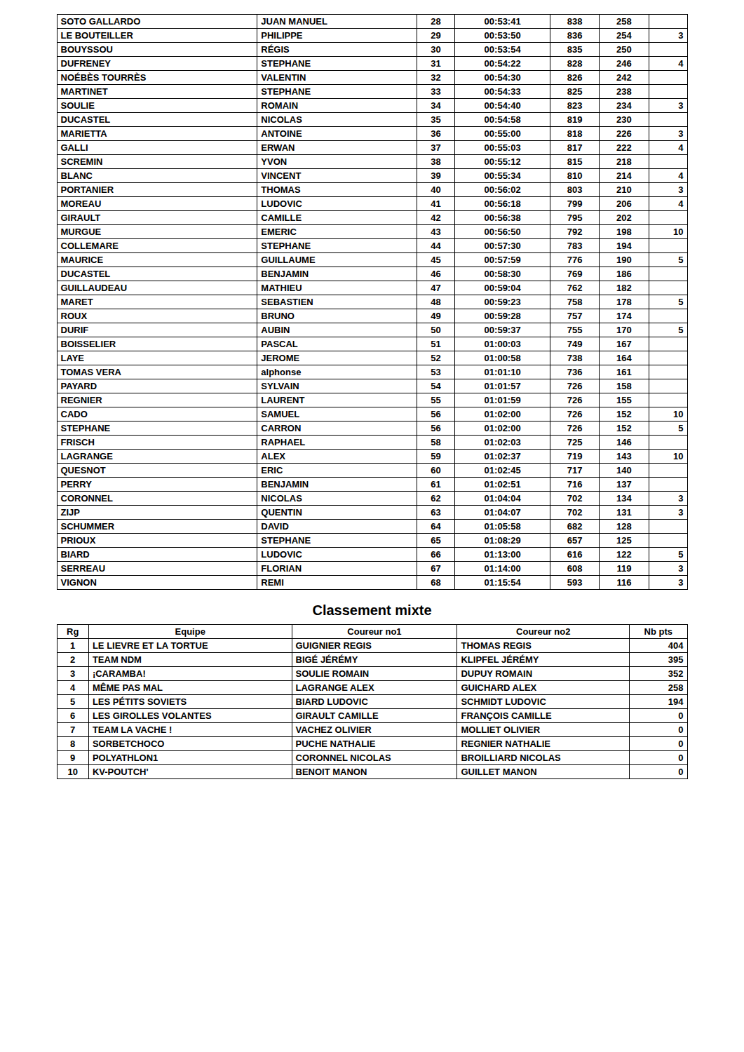| SOTO GALLARDO | JUAN MANUEL | 28 | 00:53:41 | 838 | 258 | |
| LE BOUTEILLER | PHILIPPE | 29 | 00:53:50 | 836 | 254 | 3 |
| BOUYSSOU | RÉGIS | 30 | 00:53:54 | 835 | 250 | |
| DUFRENEY | STEPHANE | 31 | 00:54:22 | 828 | 246 | 4 |
| NOÉBÈS TOURRÈS | VALENTIN | 32 | 00:54:30 | 826 | 242 | |
| MARTINET | STEPHANE | 33 | 00:54:33 | 825 | 238 | |
| SOULIE | ROMAIN | 34 | 00:54:40 | 823 | 234 | 3 |
| DUCASTEL | NICOLAS | 35 | 00:54:58 | 819 | 230 | |
| MARIETTA | ANTOINE | 36 | 00:55:00 | 818 | 226 | 3 |
| GALLI | ERWAN | 37 | 00:55:03 | 817 | 222 | 4 |
| SCREMIN | YVON | 38 | 00:55:12 | 815 | 218 | |
| BLANC | VINCENT | 39 | 00:55:34 | 810 | 214 | 4 |
| PORTANIER | THOMAS | 40 | 00:56:02 | 803 | 210 | 3 |
| MOREAU | LUDOVIC | 41 | 00:56:18 | 799 | 206 | 4 |
| GIRAULT | CAMILLE | 42 | 00:56:38 | 795 | 202 | |
| MURGUE | EMERIC | 43 | 00:56:50 | 792 | 198 | 10 |
| COLLEMARE | STEPHANE | 44 | 00:57:30 | 783 | 194 | |
| MAURICE | GUILLAUME | 45 | 00:57:59 | 776 | 190 | 5 |
| DUCASTEL | BENJAMIN | 46 | 00:58:30 | 769 | 186 | |
| GUILLAUDEAU | MATHIEU | 47 | 00:59:04 | 762 | 182 | |
| MARET | SEBASTIEN | 48 | 00:59:23 | 758 | 178 | 5 |
| ROUX | BRUNO | 49 | 00:59:28 | 757 | 174 | |
| DURIF | AUBIN | 50 | 00:59:37 | 755 | 170 | 5 |
| BOISSELIER | PASCAL | 51 | 01:00:03 | 749 | 167 | |
| LAYE | JEROME | 52 | 01:00:58 | 738 | 164 | |
| TOMAS VERA | alphonse | 53 | 01:01:10 | 736 | 161 | |
| PAYARD | SYLVAIN | 54 | 01:01:57 | 726 | 158 | |
| REGNIER | LAURENT | 55 | 01:01:59 | 726 | 155 | |
| CADO | SAMUEL | 56 | 01:02:00 | 726 | 152 | 10 |
| STEPHANE | CARRON | 56 | 01:02:00 | 726 | 152 | 5 |
| FRISCH | RAPHAEL | 58 | 01:02:03 | 725 | 146 | |
| LAGRANGE | ALEX | 59 | 01:02:37 | 719 | 143 | 10 |
| QUESNOT | ERIC | 60 | 01:02:45 | 717 | 140 | |
| PERRY | BENJAMIN | 61 | 01:02:51 | 716 | 137 | |
| CORONNEL | NICOLAS | 62 | 01:04:04 | 702 | 134 | 3 |
| ZIJP | QUENTIN | 63 | 01:04:07 | 702 | 131 | 3 |
| SCHUMMER | DAVID | 64 | 01:05:58 | 682 | 128 | |
| PRIOUX | STEPHANE | 65 | 01:08:29 | 657 | 125 | |
| BIARD | LUDOVIC | 66 | 01:13:00 | 616 | 122 | 5 |
| SERREAU | FLORIAN | 67 | 01:14:00 | 608 | 119 | 3 |
| VIGNON | REMI | 68 | 01:15:54 | 593 | 116 | 3 |
Classement mixte
| Rg | Equipe | Coureur no1 | Coureur no2 | Nb pts |
| --- | --- | --- | --- | --- |
| 1 | LE LIEVRE ET LA TORTUE | GUIGNIER REGIS | THOMAS REGIS | 404 |
| 2 | TEAM NDM | BIGÉ JÉRÉMY | KLIPFEL JÉRÉMY | 395 |
| 3 | ¡CARAMBA! | SOULIE ROMAIN | DUPUY ROMAIN | 352 |
| 4 | MÊME PAS MAL | LAGRANGE ALEX | GUICHARD ALEX | 258 |
| 5 | LES PÉTITS SOVIETS | BIARD LUDOVIC | SCHMIDT LUDOVIC | 194 |
| 6 | LES GIROLLES VOLANTES | GIRAULT CAMILLE | FRANÇOIS CAMILLE | 0 |
| 7 | TEAM LA VACHE ! | VACHEZ OLIVIER | MOLLIET OLIVIER | 0 |
| 8 | SORBETCHOCO | PUCHE NATHALIE | REGNIER NATHALIE | 0 |
| 9 | POLYATHLON1 | CORONNEL NICOLAS | BROILLIARD NICOLAS | 0 |
| 10 | KV-POUTCH' | BENOIT MANON | GUILLET MANON | 0 |